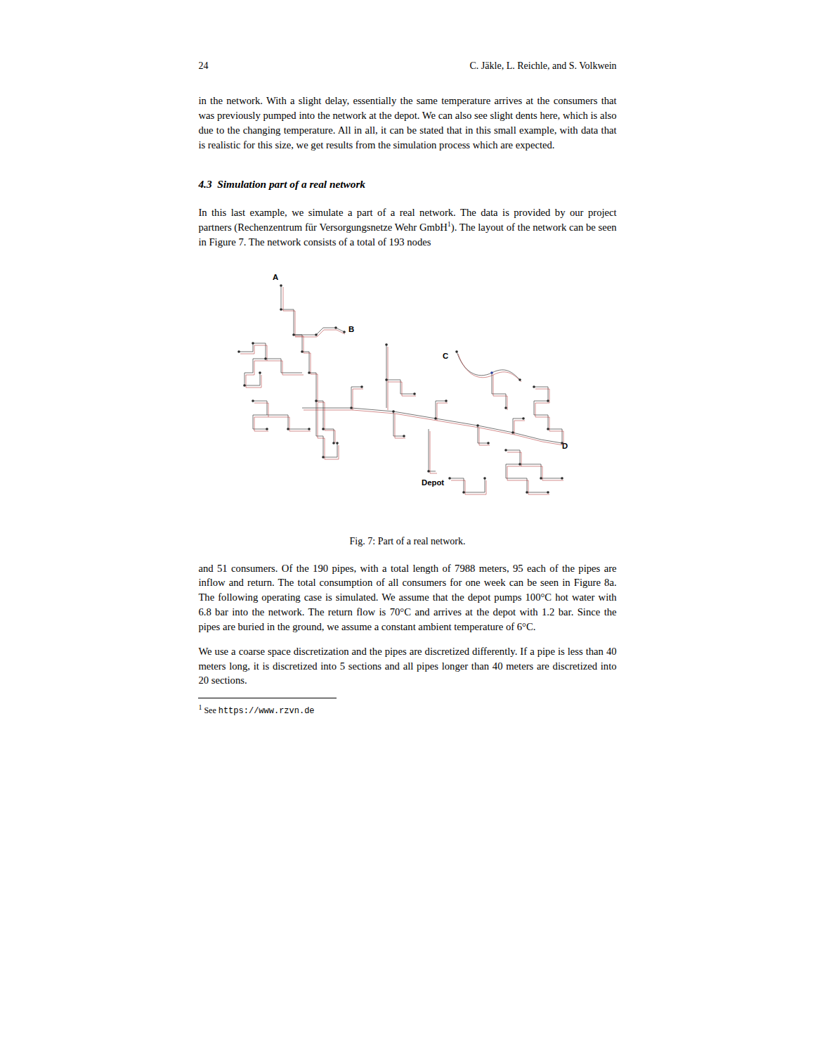24 C. Jäkle, L. Reichle, and S. Volkwein
in the network. With a slight delay, essentially the same temperature arrives at the consumers that was previously pumped into the network at the depot. We can also see slight dents here, which is also due to the changing temperature. All in all, it can be stated that in this small example, with data that is realistic for this size, we get results from the simulation process which are expected.
4.3 Simulation part of a real network
In this last example, we simulate a part of a real network. The data is provided by our project partners (Rechenzentrum für Versorgungsnetze Wehr GmbH1). The layout of the network can be seen in Figure 7. The network consists of a total of 193 nodes
A B C D Depot
Fig. 7: Part of a real network.
and 51 consumers. Of the 190 pipes, with a total length of 7988 meters, 95 each of the pipes are inflow and return. The total consumption of all consumers for one week can be seen in Figure 8a. The following operating case is simulated. We assume that the depot pumps 100°C hot water with 6.8 bar into the network. The return flow is 70°C and arrives at the depot with 1.2 bar. Since the pipes are buried in the ground, we assume a constant ambient temperature of 6°C.
We use a coarse space discretization and the pipes are discretized differently. If a pipe is less than 40 meters long, it is discretized into 5 sections and all pipes longer than 40 meters are discretized into 20 sections.
1 See https://www.rzvn.de